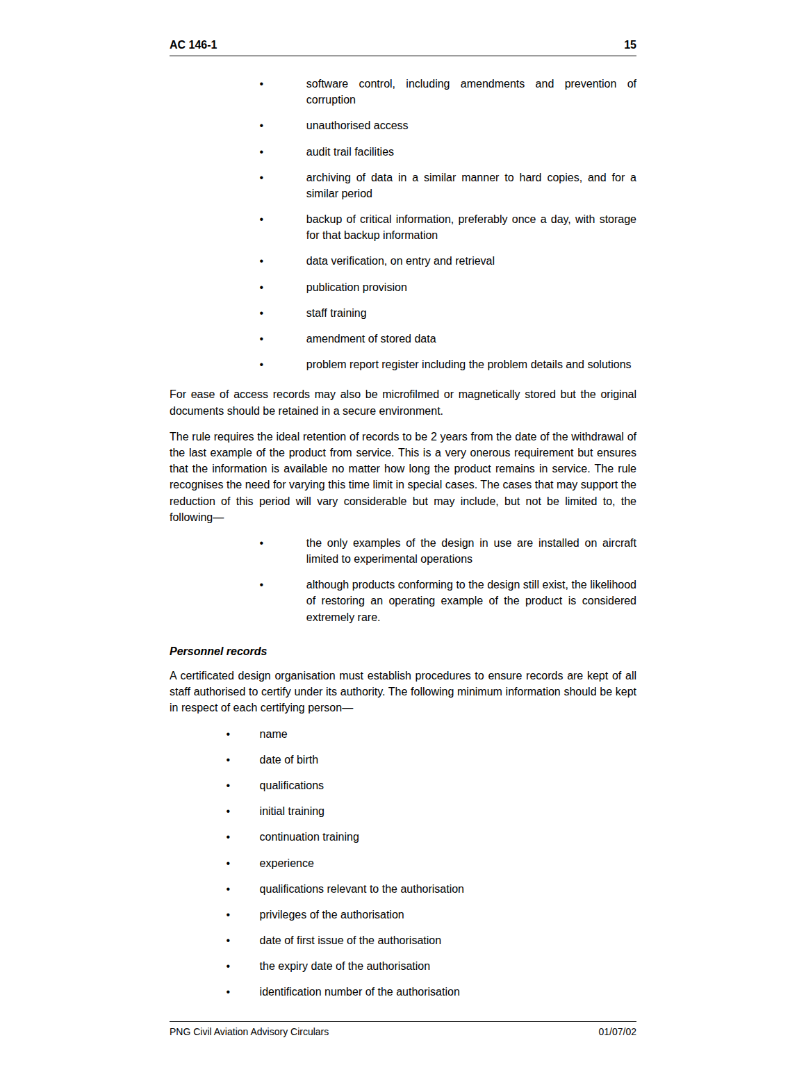AC 146-1 15
•software control, including amendments and prevention of corruption
•unauthorised access
•audit trail facilities
•archiving of data in a similar manner to hard copies, and for a similar period
•backup of critical information, preferably once a day, with storage for that backup information
•data verification, on entry and retrieval
•publication provision
•staff training
•amendment of stored data
•problem report register including the problem details and solutions
For ease of access records may also be microfilmed or magnetically stored but the original documents should be retained in a secure environment.
The rule requires the ideal retention of records to be 2 years from the date of the withdrawal of the last example of the product from service. This is a very onerous requirement but ensures that the information is available no matter how long the product remains in service. The rule recognises the need for varying this time limit in special cases. The cases that may support the reduction of this period will vary considerable but may include, but not be limited to, the following—
•the only examples of the design in use are installed on aircraft limited to experimental operations
•although products conforming to the design still exist, the likelihood of restoring an operating example of the product is considered extremely rare.
Personnel records
A certificated design organisation must establish procedures to ensure records are kept of all staff authorised to certify under its authority. The following minimum information should be kept in respect of each certifying person—
•name
•date of birth
•qualifications
•initial training
•continuation training
•experience
•qualifications relevant to the authorisation
•privileges of the authorisation
•date of first issue of the authorisation
•the expiry date of the authorisation
•identification number of the authorisation
PNG Civil Aviation Advisory Circulars 01/07/02